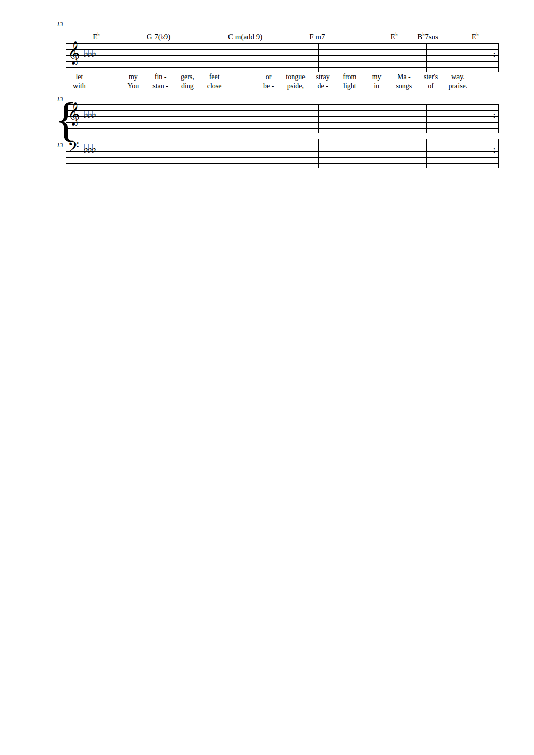Hymn excerpt, measures 13 through 16, with chord symbols and two verses of lyrics
13
E♭ G 7(♭9) C m(add 9) F m7 E♭ B♭7sus E♭
𝄞 ♭♭♭ :
let my fin - gers, feet ____or tongue stray from my Ma -ster's way.
with You stan - ding close ____be - pside, de - light in songs of praise.
13 {
𝄞 ♭♭♭ :
13
𝄢 ♭♭♭ :